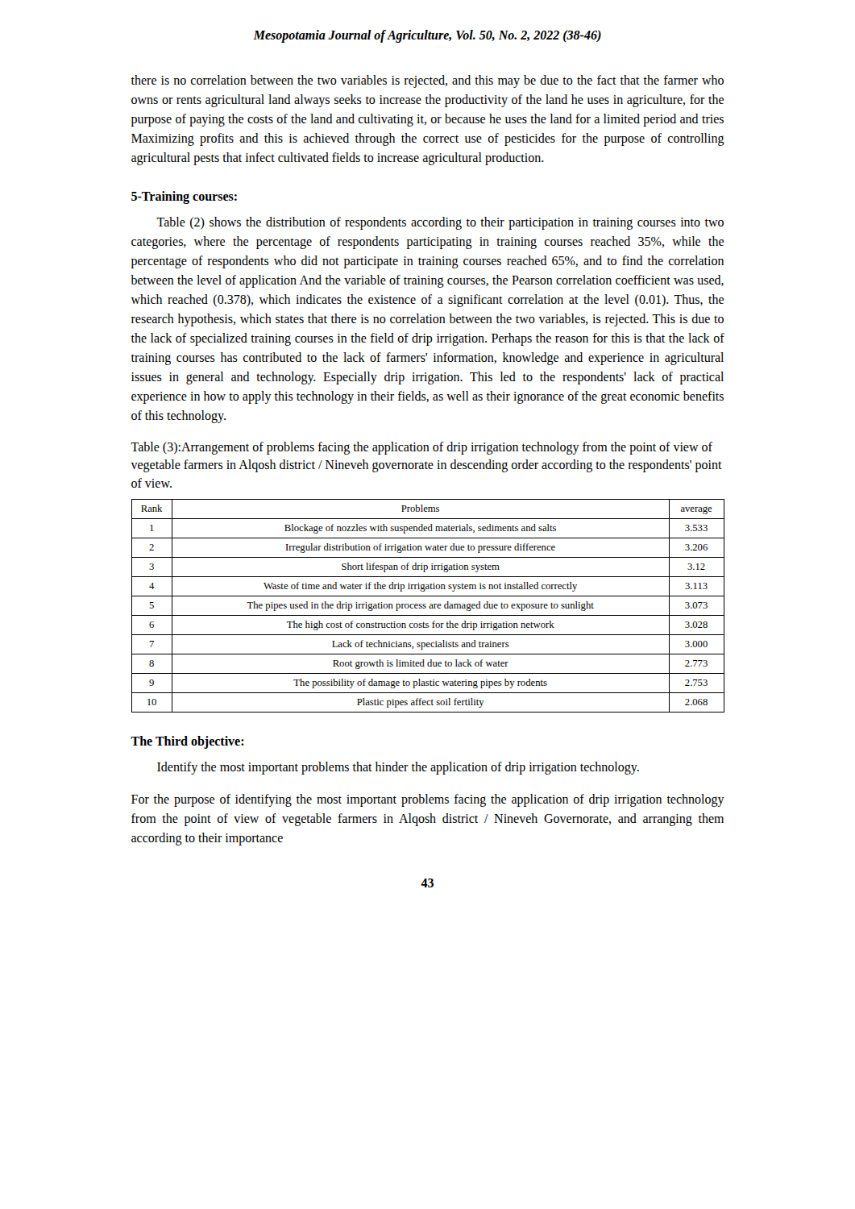Mesopotamia Journal of Agriculture, Vol. 50, No. 2, 2022 (38-46)
there is no correlation between the two variables is rejected, and this may be due to the fact that the farmer who owns or rents agricultural land always seeks to increase the productivity of the land he uses in agriculture, for the purpose of paying the costs of the land and cultivating it, or because he uses the land for a limited period and tries Maximizing profits and this is achieved through the correct use of pesticides for the purpose of controlling agricultural pests that infect cultivated fields to increase agricultural production.
5-Training courses:
Table (2) shows the distribution of respondents according to their participation in training courses into two categories, where the percentage of respondents participating in training courses reached 35%, while the percentage of respondents who did not participate in training courses reached 65%, and to find the correlation between the level of application And the variable of training courses, the Pearson correlation coefficient was used, which reached (0.378), which indicates the existence of a significant correlation at the level (0.01). Thus, the research hypothesis, which states that there is no correlation between the two variables, is rejected. This is due to the lack of specialized training courses in the field of drip irrigation. Perhaps the reason for this is that the lack of training courses has contributed to the lack of farmers' information, knowledge and experience in agricultural issues in general and technology. Especially drip irrigation. This led to the respondents' lack of practical experience in how to apply this technology in their fields, as well as their ignorance of the great economic benefits of this technology.
Table (3):Arrangement of problems facing the application of drip irrigation technology from the point of view of vegetable farmers in Alqosh district / Nineveh governorate in descending order according to the respondents' point of view.
| Rank | Problems | average |
| --- | --- | --- |
| 1 | Blockage of nozzles with suspended materials, sediments and salts | 3.533 |
| 2 | Irregular distribution of irrigation water due to pressure difference | 3.206 |
| 3 | Short lifespan of drip irrigation system | 3.12 |
| 4 | Waste of time and water if the drip irrigation system is not installed correctly | 3.113 |
| 5 | The pipes used in the drip irrigation process are damaged due to exposure to sunlight | 3.073 |
| 6 | The high cost of construction costs for the drip irrigation network | 3.028 |
| 7 | Lack of technicians, specialists and trainers | 3.000 |
| 8 | Root growth is limited due to lack of water | 2.773 |
| 9 | The possibility of damage to plastic watering pipes by rodents | 2.753 |
| 10 | Plastic pipes affect soil fertility | 2.068 |
The Third objective:
Identify the most important problems that hinder the application of drip irrigation technology.
For the purpose of identifying the most important problems facing the application of drip irrigation technology from the point of view of vegetable farmers in Alqosh district / Nineveh Governorate, and arranging them according to their importance
43